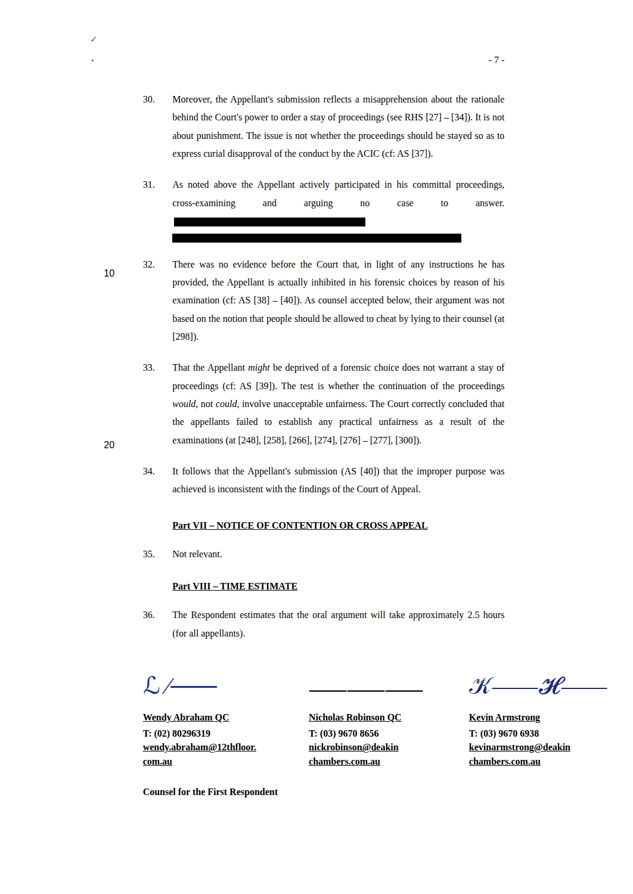✓
•
- 7 -
10
20
30. Moreover, the Appellant's submission reflects a misapprehension about the rationale behind the Court's power to order a stay of proceedings (see RHS [27] – [34]). It is not about punishment. The issue is not whether the proceedings should be stayed so as to express curial disapproval of the conduct by the ACIC (cf: AS [37]).
31. As noted above the Appellant actively participated in his committal proceedings, cross-examining and arguing no case to answer.
32. There was no evidence before the Court that, in light of any instructions he has provided, the Appellant is actually inhibited in his forensic choices by reason of his examination (cf: AS [38] – [40]). As counsel accepted below, their argument was not based on the notion that people should be allowed to cheat by lying to their counsel (at [298]).
33. That the Appellant might be deprived of a forensic choice does not warrant a stay of proceedings (cf: AS [39]). The test is whether the continuation of the proceedings would, not could, involve unacceptable unfairness. The Court correctly concluded that the appellants failed to establish any practical unfairness as a result of the examinations (at [248], [258], [266], [274], [276] – [277], [300]).
34. It follows that the Appellant's submission (AS [40]) that the improper purpose was achieved is inconsistent with the findings of the Court of Appeal.
Part VII – NOTICE OF CONTENTION OR CROSS APPEAL
35. Not relevant.
Part VIII – TIME ESTIMATE
36. The Respondent estimates that the oral argument will take approximately 2.5 hours (for all appellants).
ℒ ∕⸺
Wendy Abraham QC
T: (02) 80296319
wendy.abraham@12thfloor.
com.au
⸺⸺⸺
Nicholas Robinson QC
T: (03) 9670 8656
nickrobinson@deakin
chambers.com.au
𝒦⸺𝓗⸺
Kevin Armstrong
T: (03) 9670 6938
kevinarmstrong@deakin
chambers.com.au
Counsel for the First Respondent